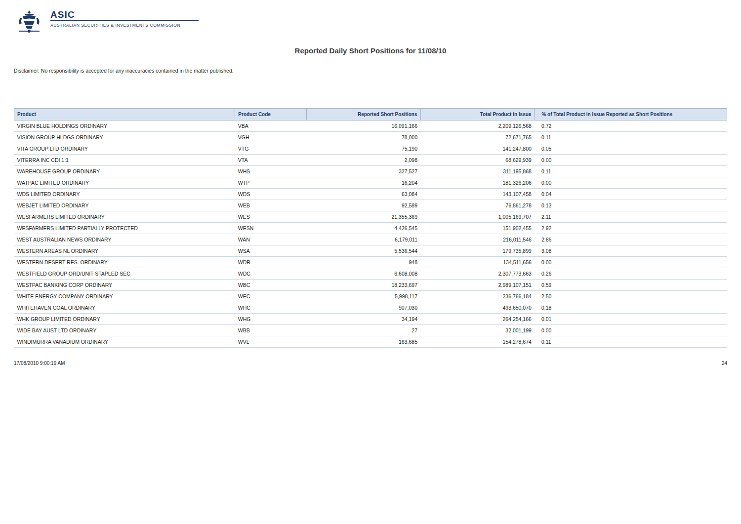ASIC
Australian Securities & Investments Commission
Reported Daily Short Positions for 11/08/10
Disclaimer: No responsibility is accepted for any inaccuracies contained in the matter published.
| Product | Product Code | Reported Short Positions | Total Product in Issue | % of Total Product in Issue Reported as Short Positions |
| --- | --- | --- | --- | --- |
| VIRGIN BLUE HOLDINGS ORDINARY | VBA | 16,091,166 | 2,209,126,568 | 0.72 |
| VISION GROUP HLDGS ORDINARY | VGH | 78,000 | 72,671,765 | 0.11 |
| VITA GROUP LTD ORDINARY | VTG | 75,190 | 141,247,800 | 0.05 |
| VITERRA INC CDI 1:1 | VTA | 2,098 | 68,629,939 | 0.00 |
| WAREHOUSE GROUP ORDINARY | WHS | 327,527 | 311,195,868 | 0.11 |
| WATPAC LIMITED ORDINARY | WTP | 16,204 | 181,326,206 | 0.00 |
| WDS LIMITED ORDINARY | WDS | 63,084 | 143,107,458 | 0.04 |
| WEBJET LIMITED ORDINARY | WEB | 92,589 | 76,861,278 | 0.13 |
| WESFARMERS LIMITED ORDINARY | WES | 21,355,369 | 1,005,169,707 | 2.11 |
| WESFARMERS LIMITED PARTIALLY PROTECTED | WESN | 4,426,545 | 151,902,455 | 2.92 |
| WEST AUSTRALIAN NEWS ORDINARY | WAN | 6,179,011 | 216,011,546 | 2.86 |
| WESTERN AREAS NL ORDINARY | WSA | 5,536,544 | 179,735,899 | 3.08 |
| WESTERN DESERT RES. ORDINARY | WDR | 948 | 134,511,656 | 0.00 |
| WESTFIELD GROUP ORD/UNIT STAPLED SEC | WDC | 6,608,008 | 2,307,773,663 | 0.26 |
| WESTPAC BANKING CORP ORDINARY | WBC | 18,233,697 | 2,989,107,151 | 0.59 |
| WHITE ENERGY COMPANY ORDINARY | WEC | 5,998,117 | 236,766,184 | 2.50 |
| WHITEHAVEN COAL ORDINARY | WHC | 907,030 | 493,650,070 | 0.18 |
| WHK GROUP LIMITED ORDINARY | WHG | 34,194 | 264,254,166 | 0.01 |
| WIDE BAY AUST LTD ORDINARY | WBB | 27 | 32,001,199 | 0.00 |
| WINDIMURRA VANADIUM ORDINARY | WVL | 163,685 | 154,278,674 | 0.11 |
17/08/2010 9:00:19 AM 24